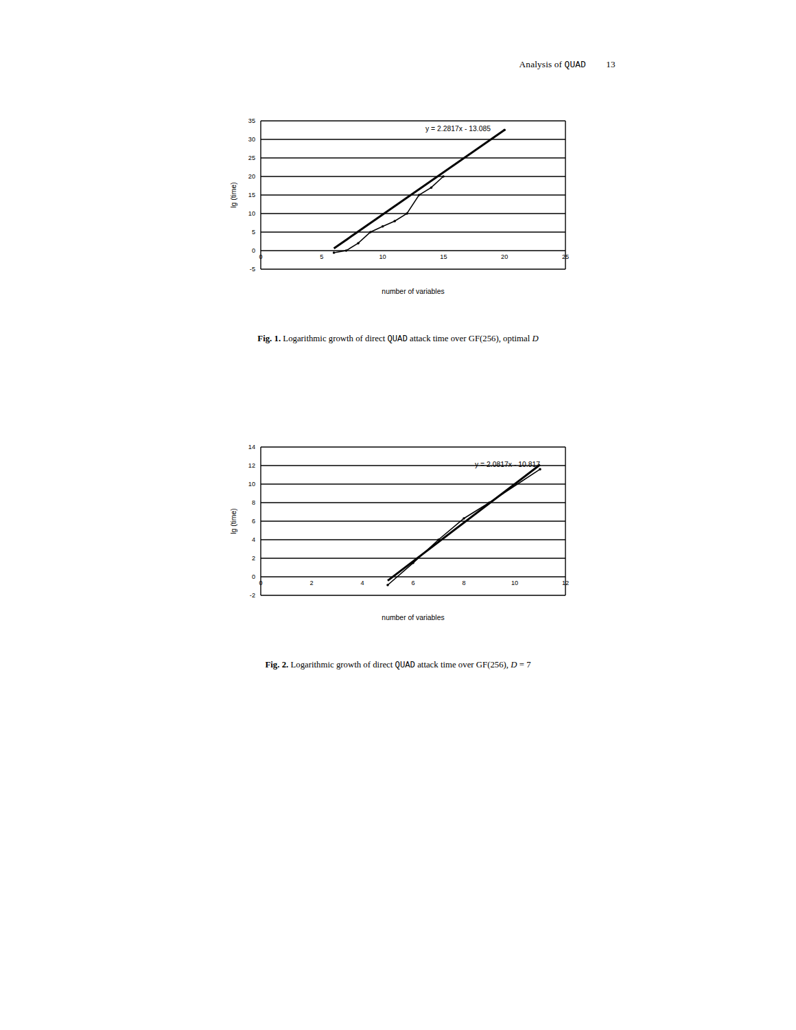Analysis of QUAD 13
35 30 25 20 15 10 5 0 -5 0 5 10 15 20 25 number of variables lg (time) y = 2.2817x - 13.085
Fig. 1. Logarithmic growth of direct QUAD attack time over GF(256), optimal D
14 12 10 8 6 4 2 0 -2 0 2 4 6 8 10 12 number of variables lg (time) y = 2.0817x - 10.817
Fig. 2. Logarithmic growth of direct QUAD attack time over GF(256), D = 7